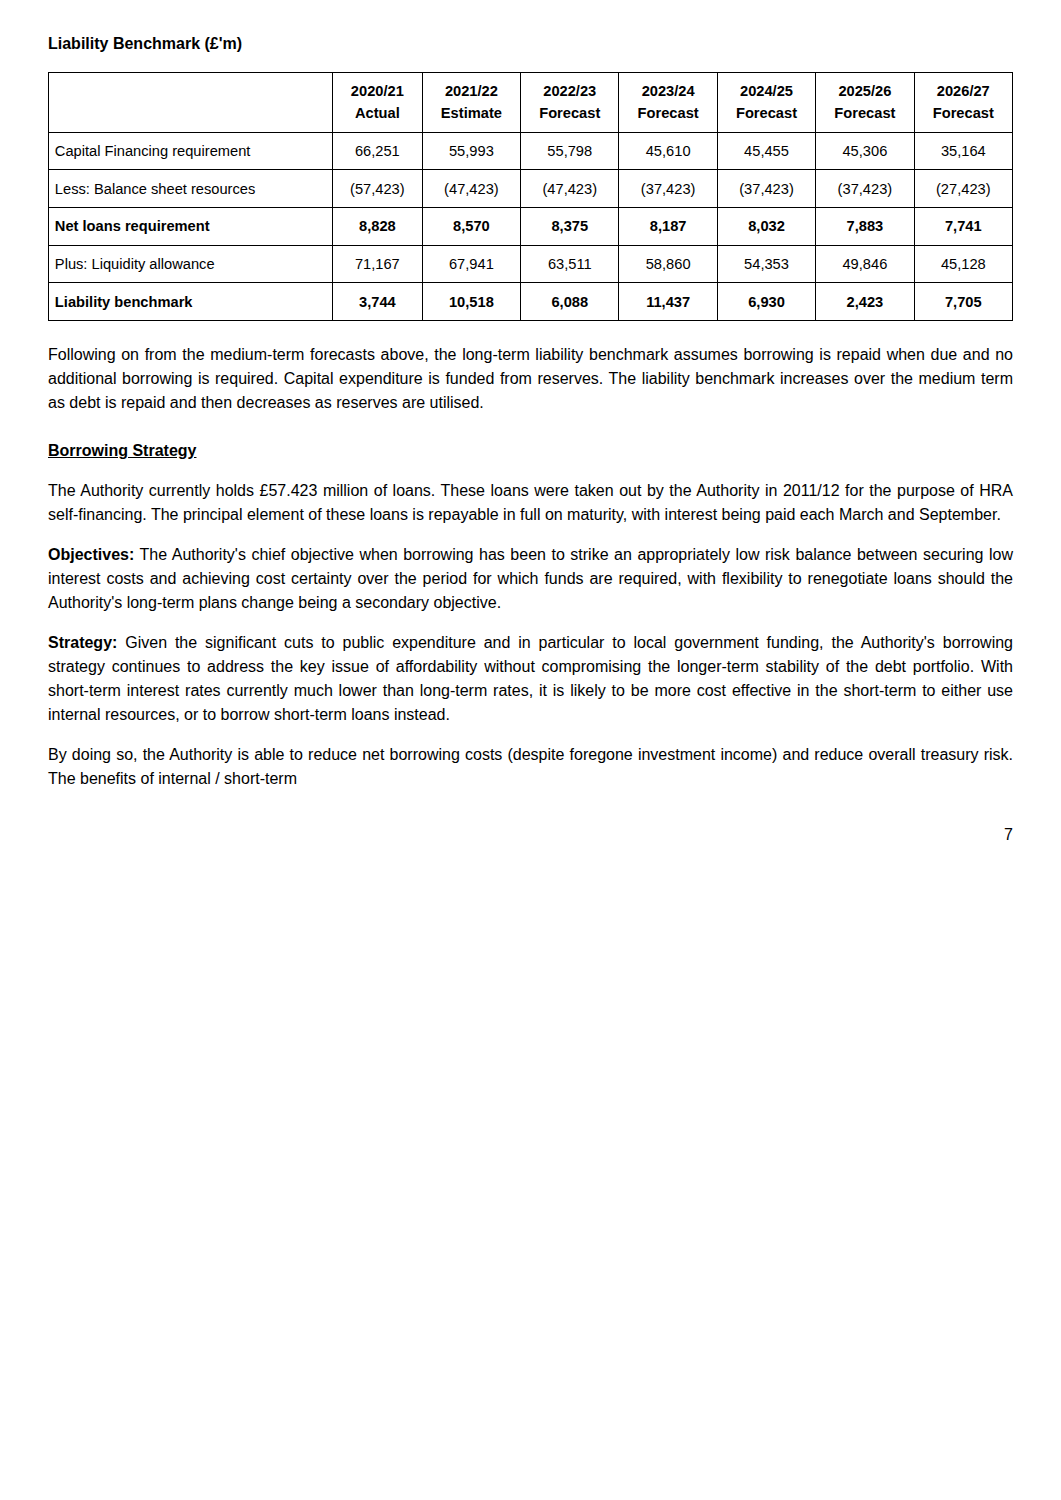Liability Benchmark (£'m)
| | 2020/21 Actual | 2021/22 Estimate | 2022/23 Forecast | 2023/24 Forecast | 2024/25 Forecast | 2025/26 Forecast | 2026/27 Forecast |
| --- | --- | --- | --- | --- | --- | --- | --- |
| Capital Financing requirement | 66,251 | 55,993 | 55,798 | 45,610 | 45,455 | 45,306 | 35,164 |
| Less: Balance sheet resources | (57,423) | (47,423) | (47,423) | (37,423) | (37,423) | (37,423) | (27,423) |
| Net loans requirement | 8,828 | 8,570 | 8,375 | 8,187 | 8,032 | 7,883 | 7,741 |
| Plus: Liquidity allowance | 71,167 | 67,941 | 63,511 | 58,860 | 54,353 | 49,846 | 45,128 |
| Liability benchmark | 3,744 | 10,518 | 6,088 | 11,437 | 6,930 | 2,423 | 7,705 |
Following on from the medium-term forecasts above, the long-term liability benchmark assumes borrowing is repaid when due and no additional borrowing is required. Capital expenditure is funded from reserves. The liability benchmark increases over the medium term as debt is repaid and then decreases as reserves are utilised.
Borrowing Strategy
The Authority currently holds £57.423 million of loans. These loans were taken out by the Authority in 2011/12 for the purpose of HRA self-financing. The principal element of these loans is repayable in full on maturity, with interest being paid each March and September.
Objectives: The Authority's chief objective when borrowing has been to strike an appropriately low risk balance between securing low interest costs and achieving cost certainty over the period for which funds are required, with flexibility to renegotiate loans should the Authority's long-term plans change being a secondary objective.
Strategy: Given the significant cuts to public expenditure and in particular to local government funding, the Authority's borrowing strategy continues to address the key issue of affordability without compromising the longer-term stability of the debt portfolio. With short-term interest rates currently much lower than long-term rates, it is likely to be more cost effective in the short-term to either use internal resources, or to borrow short-term loans instead.
By doing so, the Authority is able to reduce net borrowing costs (despite foregone investment income) and reduce overall treasury risk. The benefits of internal / short-term
7